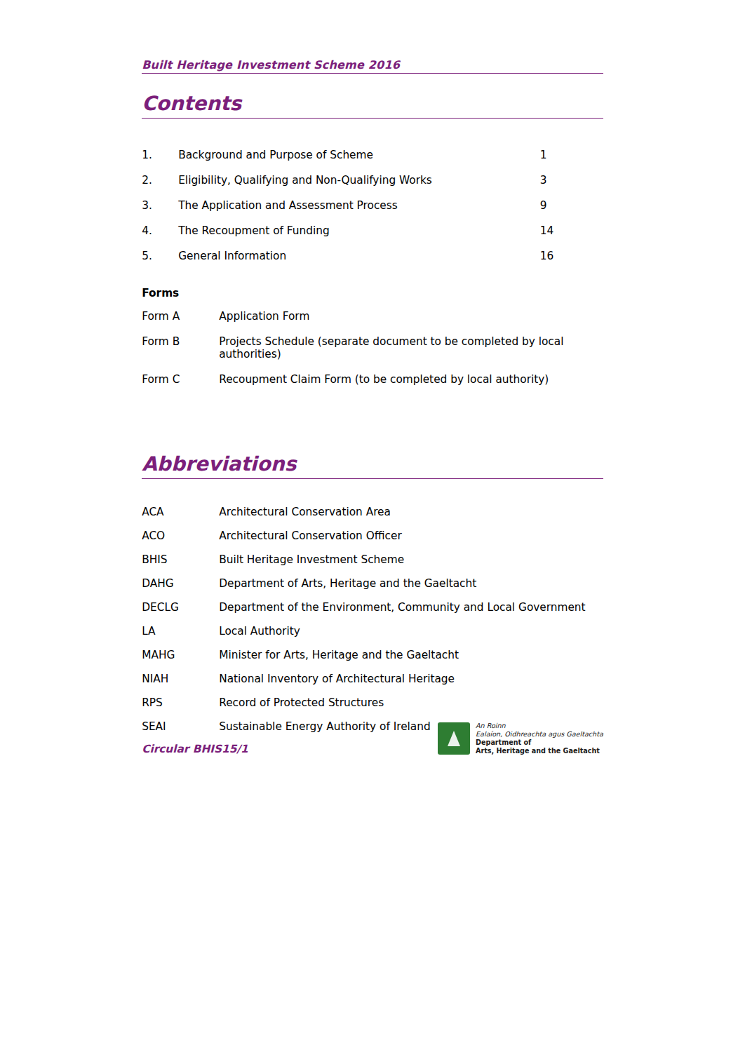Built Heritage Investment Scheme 2016
Contents
| 1. | Background and Purpose of Scheme | 1 |
| 2. | Eligibility, Qualifying and Non-Qualifying Works | 3 |
| 3. | The Application and Assessment Process | 9 |
| 4. | The Recoupment of Funding | 14 |
| 5. | General Information | 16 |
Forms
| Form A | Application Form |
| Form B | Projects Schedule (separate document to be completed by local authorities) |
| Form C | Recoupment Claim Form (to be completed by local authority) |
Abbreviations
| ACA | Architectural Conservation Area |
| ACO | Architectural Conservation Officer |
| BHIS | Built Heritage Investment Scheme |
| DAHG | Department of Arts, Heritage and the Gaeltacht |
| DECLG | Department of the Environment, Community and Local Government |
| LA | Local Authority |
| MAHG | Minister for Arts, Heritage and the Gaeltacht |
| NIAH | National Inventory of Architectural Heritage |
| RPS | Record of Protected Structures |
| SEAI | Sustainable Energy Authority of Ireland |
Circular BHIS15/1
An Roinn
Ealaíon, Oidhreachta agus Gaeltachta
Department of
Arts, Heritage and the Gaeltacht